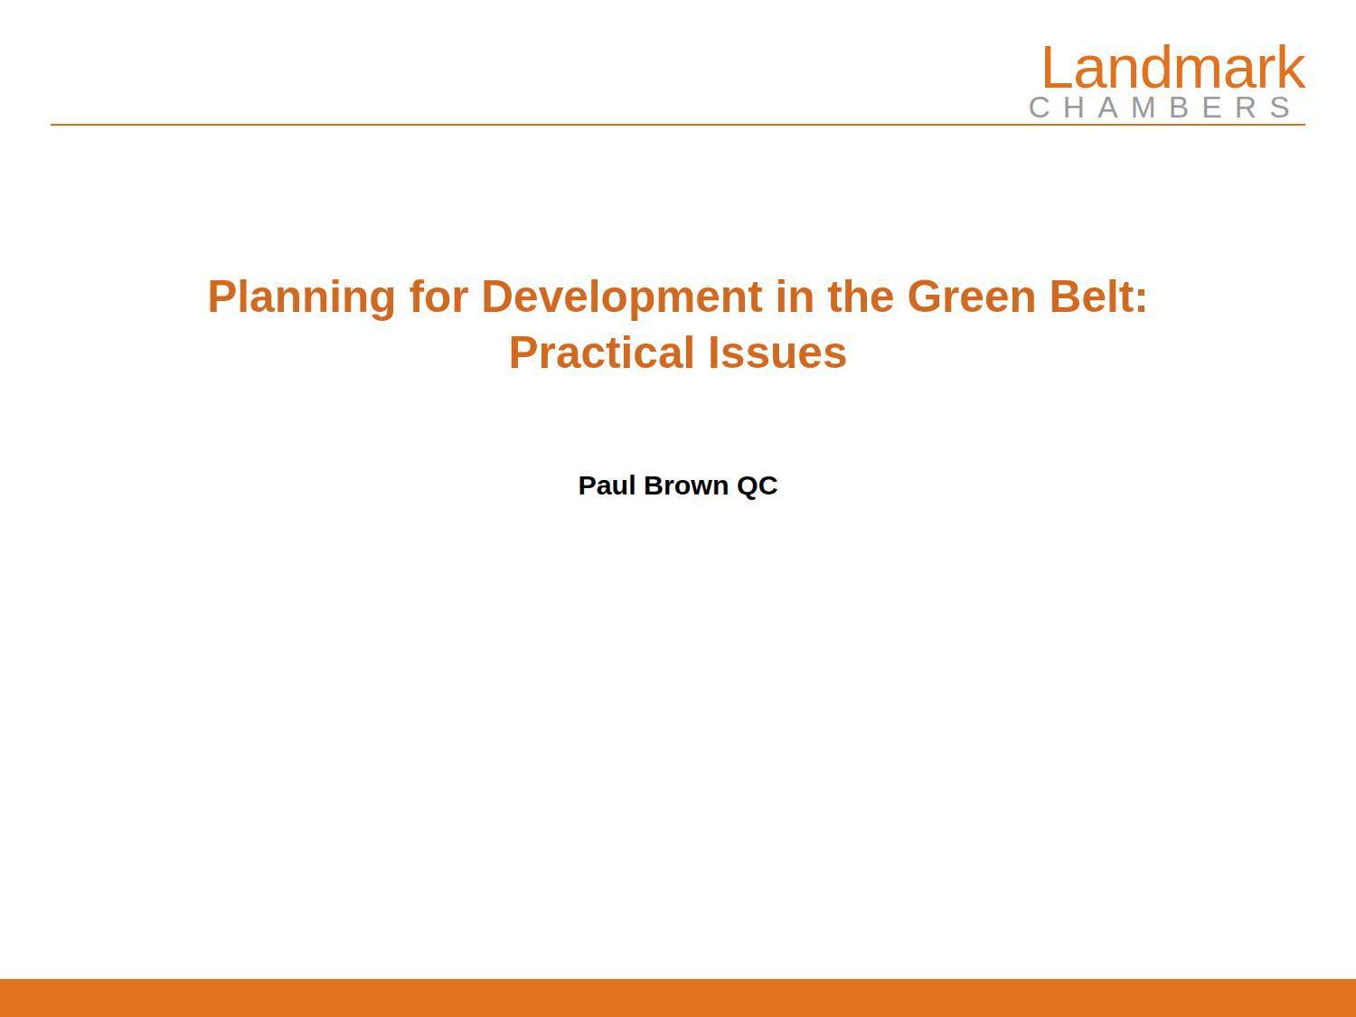Landmark CHAMBERS
Planning for Development in the Green Belt: Practical Issues
Paul Brown QC